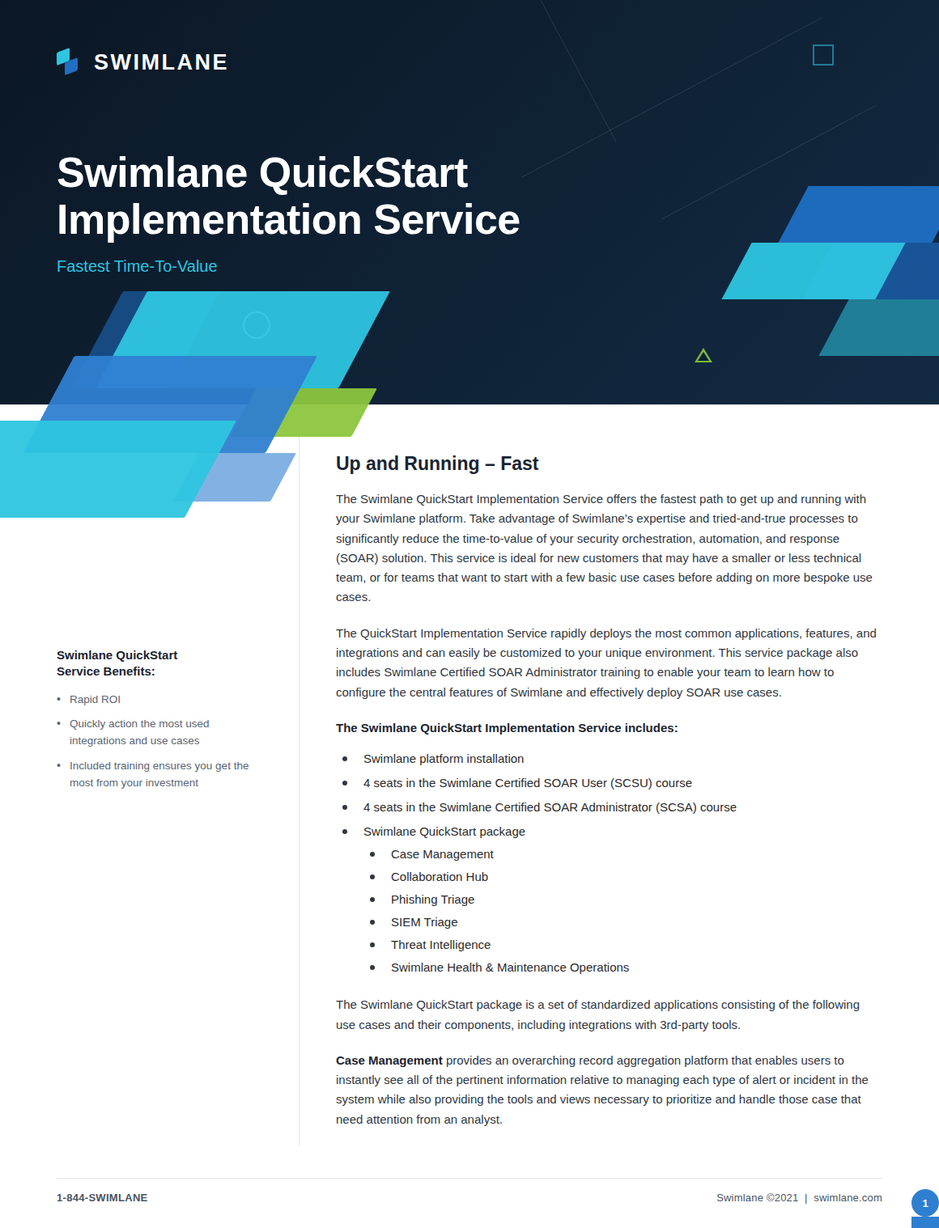SWIMLANE
Swimlane QuickStart
Implementation Service
Fastest Time-To-Value
Swimlane QuickStart
Service Benefits:
Rapid ROI
Quickly action the most used integrations and use cases
Included training ensures you get the most from your investment
Up and Running – Fast
The Swimlane QuickStart Implementation Service offers the fastest path to get up and running with your Swimlane platform. Take advantage of Swimlane’s expertise and tried-and-true processes to significantly reduce the time-to-value of your security orchestration, automation, and response (SOAR) solution. This service is ideal for new customers that may have a smaller or less technical team, or for teams that want to start with a few basic use cases before adding on more bespoke use cases.
The QuickStart Implementation Service rapidly deploys the most common applications, features, and integrations and can easily be customized to your unique environment. This service package also includes Swimlane Certified SOAR Administrator training to enable your team to learn how to configure the central features of Swimlane and effectively deploy SOAR use cases.
The Swimlane QuickStart Implementation Service includes:
Swimlane platform installation
4 seats in the Swimlane Certified SOAR User (SCSU) course
4 seats in the Swimlane Certified SOAR Administrator (SCSA) course
Swimlane QuickStart package
Case Management
Collaboration Hub
Phishing Triage
SIEM Triage
Threat Intelligence
Swimlane Health & Maintenance Operations
The Swimlane QuickStart package is a set of standardized applications consisting of the following use cases and their components, including integrations with 3rd-party tools.
Case Management provides an overarching record aggregation platform that enables users to instantly see all of the pertinent information relative to managing each type of alert or incident in the system while also providing the tools and views necessary to prioritize and handle those case that need attention from an analyst.
1-844-SWIMLANE
Swimlane ©2021 | swimlane.com
1